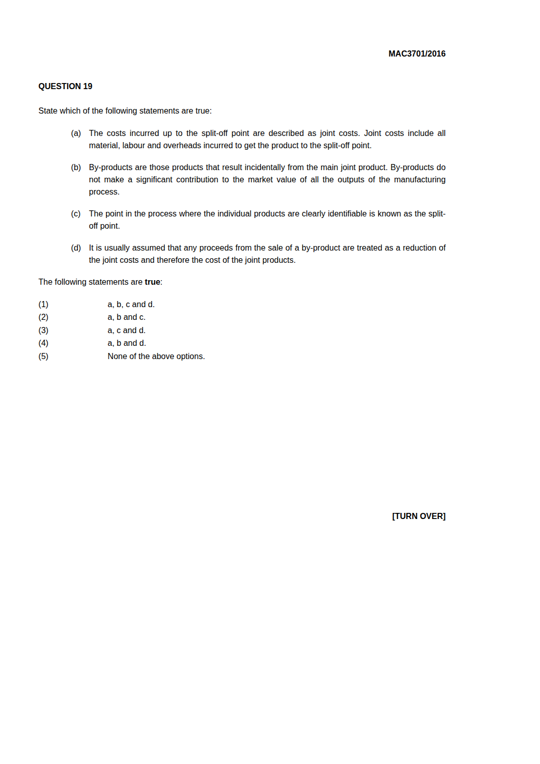MAC3701/2016
QUESTION 19
State which of the following statements are true:
(a) The costs incurred up to the split-off point are described as joint costs. Joint costs include all material, labour and overheads incurred to get the product to the split-off point.
(b) By-products are those products that result incidentally from the main joint product. By-products do not make a significant contribution to the market value of all the outputs of the manufacturing process.
(c) The point in the process where the individual products are clearly identifiable is known as the split-off point.
(d) It is usually assumed that any proceeds from the sale of a by-product are treated as a reduction of the joint costs and therefore the cost of the joint products.
The following statements are true:
| (1) | a, b, c and d. |
| (2) | a, b and c. |
| (3) | a, c and d. |
| (4) | a, b and d. |
| (5) | None of the above options. |
[TURN OVER]